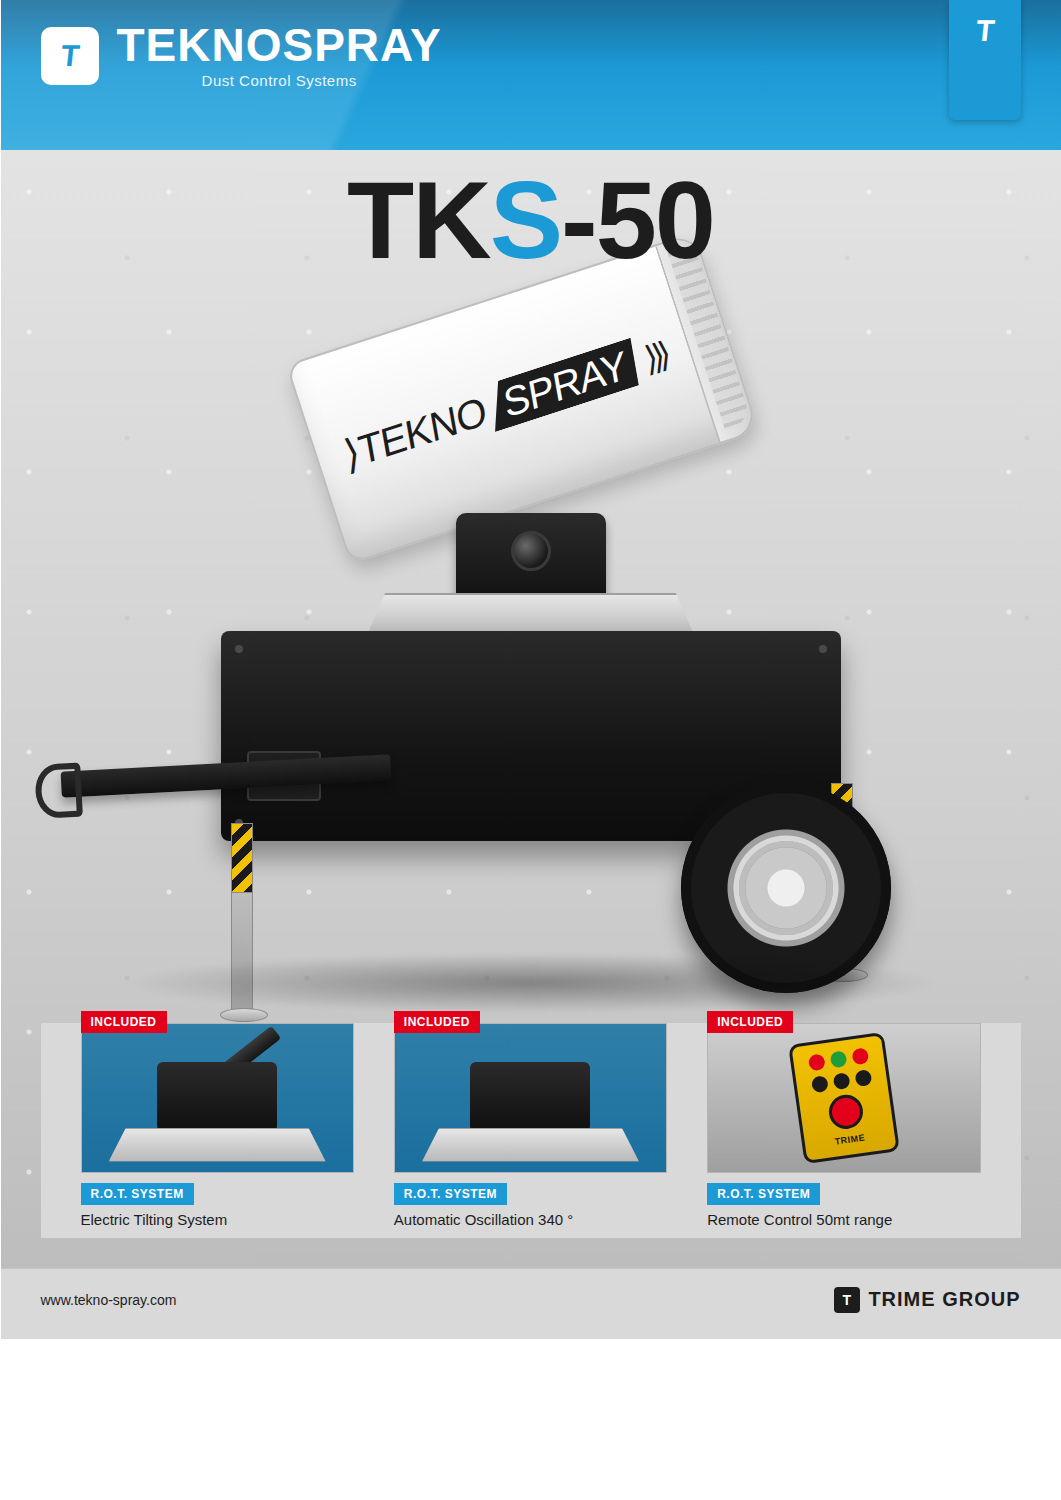T
Teknospray
Dust Control Systems
T
TKS-50
⟩TEKNOSPRAY⟩⟩⟩
INCLUDED
R.O.T. SYSTEM
Electric Tilting System
INCLUDED
R.O.T. SYSTEM
Automatic Oscillation 340 °
INCLUDED
TRIME
R.O.T. SYSTEM
Remote Control 50mt range
www.tekno-spray.com
TTRIME GROUP